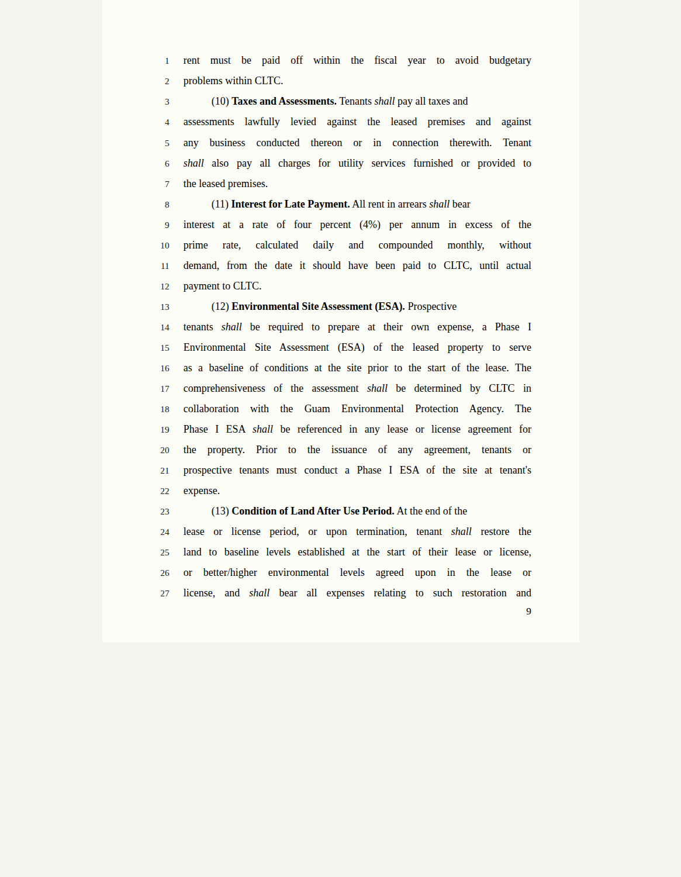rent must be paid off within the fiscal year to avoid budgetary
problems within CLTC.
(10) Taxes and Assessments. Tenants shall pay all taxes and
assessments lawfully levied against the leased premises and against
any business conducted thereon or in connection therewith. Tenant
shall also pay all charges for utility services furnished or provided to
the leased premises.
(11) Interest for Late Payment. All rent in arrears shall bear
interest at a rate of four percent (4%) per annum in excess of the
prime rate, calculated daily and compounded monthly, without
demand, from the date it should have been paid to CLTC, until actual
payment to CLTC.
(12) Environmental Site Assessment (ESA). Prospective
tenants shall be required to prepare at their own expense, a Phase I
Environmental Site Assessment (ESA) of the leased property to serve
as a baseline of conditions at the site prior to the start of the lease. The
comprehensiveness of the assessment shall be determined by CLTC in
collaboration with the Guam Environmental Protection Agency. The
Phase I ESA shall be referenced in any lease or license agreement for
the property. Prior to the issuance of any agreement, tenants or
prospective tenants must conduct a Phase I ESA of the site at tenant's
expense.
(13) Condition of Land After Use Period. At the end of the
lease or license period, or upon termination, tenant shall restore the
land to baseline levels established at the start of their lease or license,
or better/higher environmental levels agreed upon in the lease or
license, and shall bear all expenses relating to such restoration and
9